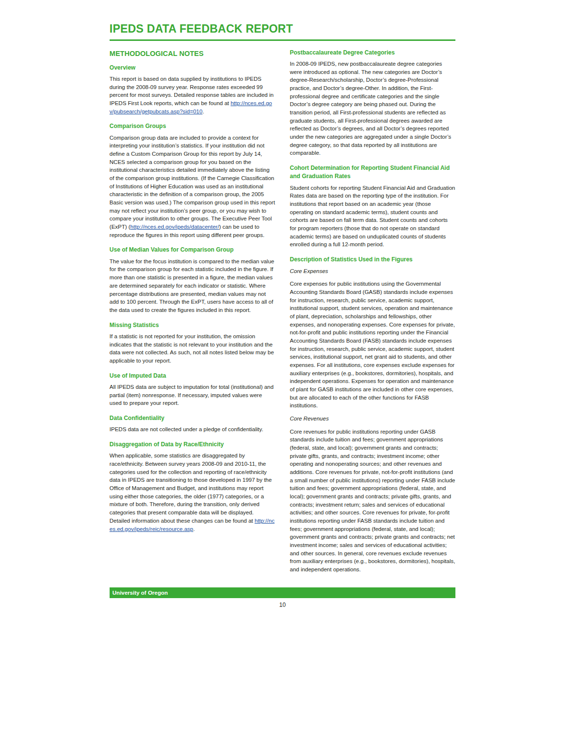IPEDS DATA FEEDBACK REPORT
METHODOLOGICAL NOTES
Overview
This report is based on data supplied by institutions to IPEDS during the 2008-09 survey year. Response rates exceeded 99 percent for most surveys. Detailed response tables are included in IPEDS First Look reports, which can be found at http://nces.ed.gov/pubsearch/getpubcats.asp?sid=010.
Comparison Groups
Comparison group data are included to provide a context for interpreting your institution’s statistics. If your institution did not define a Custom Comparison Group for this report by July 14, NCES selected a comparison group for you based on the institutional characteristics detailed immediately above the listing of the comparison group institutions. (If the Carnegie Classification of Institutions of Higher Education was used as an institutional characteristic in the definition of a comparison group, the 2005 Basic version was used.) The comparison group used in this report may not reflect your institution’s peer group, or you may wish to compare your institution to other groups. The Executive Peer Tool (ExPT) (http://nces.ed.gov/ipeds/datacenter/) can be used to reproduce the figures in this report using different peer groups.
Use of Median Values for Comparison Group
The value for the focus institution is compared to the median value for the comparison group for each statistic included in the figure. If more than one statistic is presented in a figure, the median values are determined separately for each indicator or statistic. Where percentage distributions are presented, median values may not add to 100 percent. Through the ExPT, users have access to all of the data used to create the figures included in this report.
Missing Statistics
If a statistic is not reported for your institution, the omission indicates that the statistic is not relevant to your institution and the data were not collected. As such, not all notes listed below may be applicable to your report.
Use of Imputed Data
All IPEDS data are subject to imputation for total (institutional) and partial (item) nonresponse. If necessary, imputed values were used to prepare your report.
Data Confidentiality
IPEDS data are not collected under a pledge of confidentiality.
Disaggregation of Data by Race/Ethnicity
When applicable, some statistics are disaggregated by race/ethnicity. Between survey years 2008-09 and 2010-11, the categories used for the collection and reporting of race/ethnicity data in IPEDS are transitioning to those developed in 1997 by the Office of Management and Budget, and institutions may report using either those categories, the older (1977) categories, or a mixture of both. Therefore, during the transition, only derived categories that present comparable data will be displayed. Detailed information about these changes can be found at http://nces.ed.gov/ipeds/reic/resource.asp.
Postbaccalaureate Degree Categories
In 2008-09 IPEDS, new postbaccalaureate degree categories were introduced as optional. The new categories are Doctor’s degree-Research/scholarship, Doctor’s degree-Professional practice, and Doctor’s degree-Other. In addition, the First-professional degree and certificate categories and the single Doctor’s degree category are being phased out. During the transition period, all First-professional students are reflected as graduate students, all First-professional degrees awarded are reflected as Doctor’s degrees, and all Doctor’s degrees reported under the new categories are aggregated under a single Doctor’s degree category, so that data reported by all institutions are comparable.
Cohort Determination for Reporting Student Financial Aid and Graduation Rates
Student cohorts for reporting Student Financial Aid and Graduation Rates data are based on the reporting type of the institution. For institutions that report based on an academic year (those operating on standard academic terms), student counts and cohorts are based on fall term data. Student counts and cohorts for program reporters (those that do not operate on standard academic terms) are based on unduplicated counts of students enrolled during a full 12-month period.
Description of Statistics Used in the Figures
Core Expenses
Core expenses for public institutions using the Governmental Accounting Standards Board (GASB) standards include expenses for instruction, research, public service, academic support, institutional support, student services, operation and maintenance of plant, depreciation, scholarships and fellowships, other expenses, and nonoperating expenses. Core expenses for private, not-for-profit and public institutions reporting under the Financial Accounting Standards Board (FASB) standards include expenses for instruction, research, public service, academic support, student services, institutional support, net grant aid to students, and other expenses. For all institutions, core expenses exclude expenses for auxiliary enterprises (e.g., bookstores, dormitories), hospitals, and independent operations. Expenses for operation and maintenance of plant for GASB institutions are included in other core expenses, but are allocated to each of the other functions for FASB institutions.
Core Revenues
Core revenues for public institutions reporting under GASB standards include tuition and fees; government appropriations (federal, state, and local); government grants and contracts; private gifts, grants, and contracts; investment income; other operating and nonoperating sources; and other revenues and additions. Core revenues for private, not-for-profit institutions (and a small number of public institutions) reporting under FASB include tuition and fees; government appropriations (federal, state, and local); government grants and contracts; private gifts, grants, and contracts; investment return; sales and services of educational activities; and other sources. Core revenues for private, for-profit institutions reporting under FASB standards include tuition and fees; government appropriations (federal, state, and local); government grants and contracts; private grants and contracts; net investment income; sales and services of educational activities; and other sources. In general, core revenues exclude revenues from auxiliary enterprises (e.g., bookstores, dormitories), hospitals, and independent operations.
University of Oregon
10